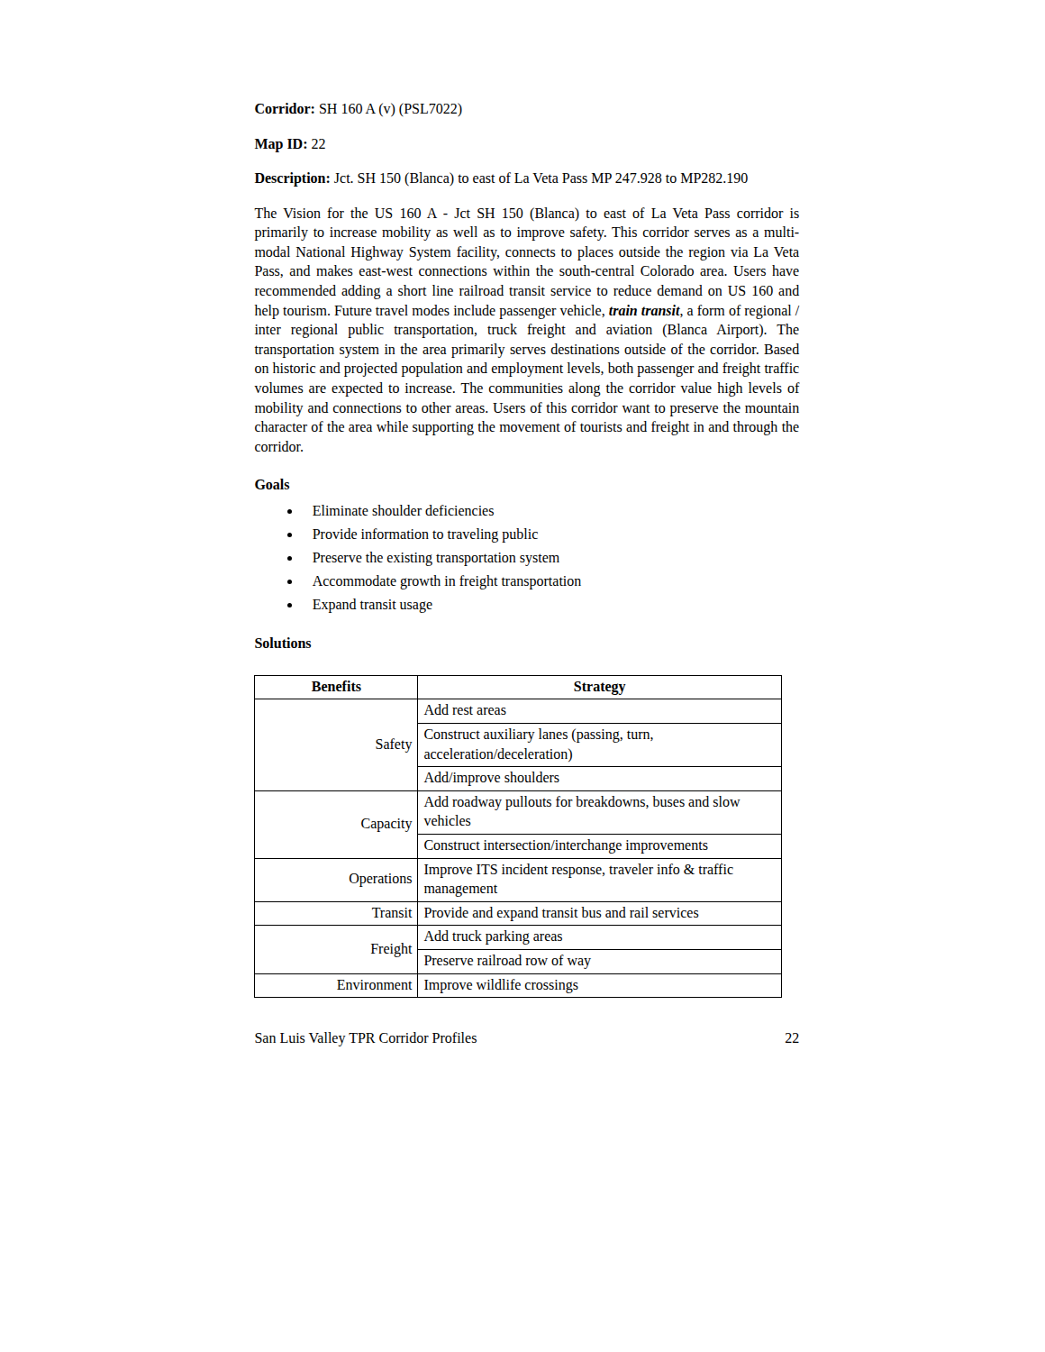Corridor: SH 160 A (v) (PSL7022)
Map ID: 22
Description: Jct. SH 150 (Blanca) to east of La Veta Pass MP 247.928 to MP282.190
The Vision for the US 160 A - Jct SH 150 (Blanca) to east of La Veta Pass corridor is primarily to increase mobility as well as to improve safety. This corridor serves as a multi-modal National Highway System facility, connects to places outside the region via La Veta Pass, and makes east-west connections within the south-central Colorado area. Users have recommended adding a short line railroad transit service to reduce demand on US 160 and help tourism. Future travel modes include passenger vehicle, train transit, a form of regional / inter regional public transportation, truck freight and aviation (Blanca Airport). The transportation system in the area primarily serves destinations outside of the corridor. Based on historic and projected population and employment levels, both passenger and freight traffic volumes are expected to increase. The communities along the corridor value high levels of mobility and connections to other areas. Users of this corridor want to preserve the mountain character of the area while supporting the movement of tourists and freight in and through the corridor.
Goals
Eliminate shoulder deficiencies
Provide information to traveling public
Preserve the existing transportation system
Accommodate growth in freight transportation
Expand transit usage
Solutions
| Benefits | Strategy |
| --- | --- |
| Safety | Add rest areas |
| Construct auxiliary lanes (passing, turn, acceleration/deceleration) |
| Add/improve shoulders |
| Capacity | Add roadway pullouts for breakdowns, buses and slow vehicles |
| Construct intersection/interchange improvements |
| Operations | Improve ITS incident response, traveler info & traffic management |
| Transit | Provide and expand transit bus and rail services |
| Freight | Add truck parking areas |
| Preserve railroad row of way |
| Environment | Improve wildlife crossings |
San Luis Valley TPR Corridor Profiles
22